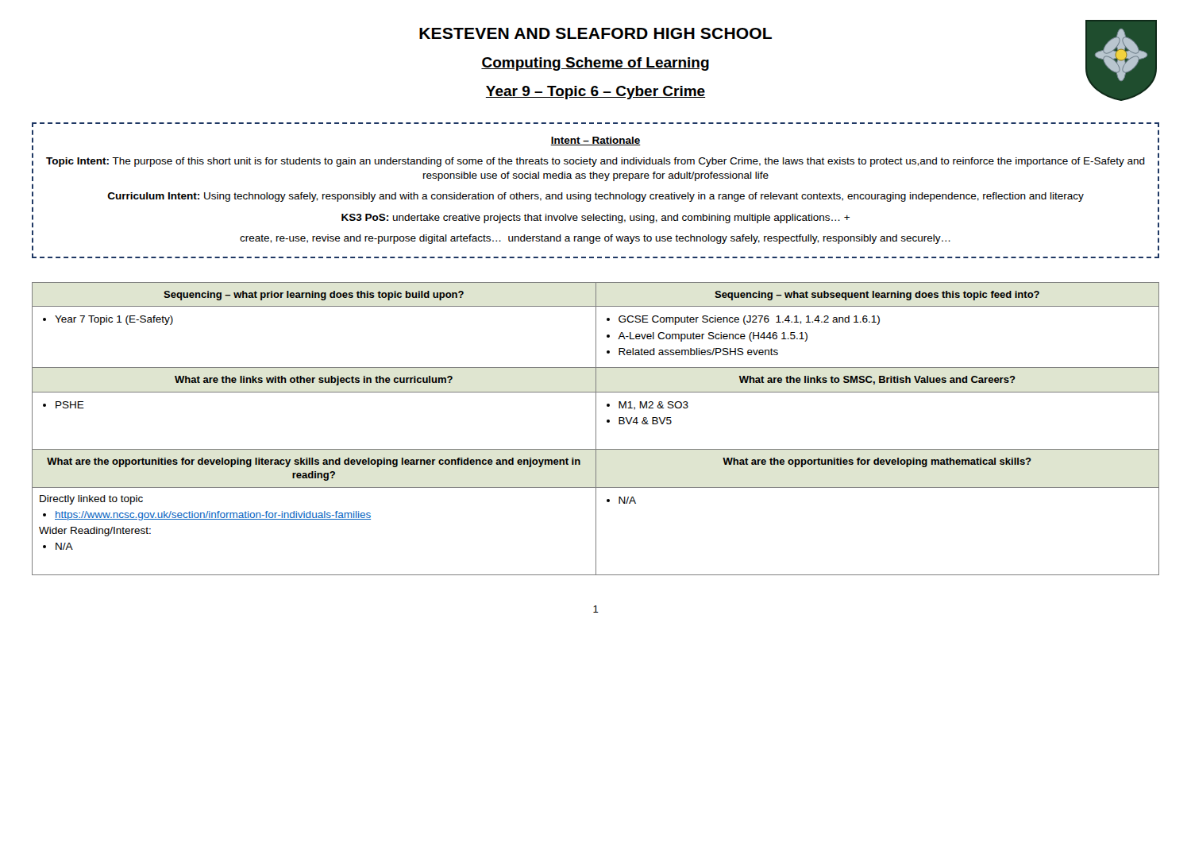KESTEVEN AND SLEAFORD HIGH SCHOOL
Computing Scheme of Learning
Year 9 – Topic 6 – Cyber Crime
Intent – Rationale
Topic Intent: The purpose of this short unit is for students to gain an understanding of some of the threats to society and individuals from Cyber Crime, the laws that exists to protect us,and to reinforce the importance of E-Safety and responsible use of social media as they prepare for adult/professional life
Curriculum Intent: Using technology safely, responsibly and with a consideration of others, and using technology creatively in a range of relevant contexts, encouraging independence, reflection and literacy
KS3 PoS: undertake creative projects that involve selecting, using, and combining multiple applications… +
create, re-use, revise and re-purpose digital artefacts… understand a range of ways to use technology safely, respectfully, responsibly and securely…
| Sequencing – what prior learning does this topic build upon? | Sequencing – what subsequent learning does this topic feed into? |
| --- | --- |
| Year 7 Topic 1 (E-Safety) | GCSE Computer Science (J276 1.4.1, 1.4.2 and 1.6.1) A-Level Computer Science (H446 1.5.1) Related assemblies/PSHS events |
| What are the links with other subjects in the curriculum? | What are the links to SMSC, British Values and Careers? |
| PSHE | M1, M2 & SO3 BV4 & BV5 |
| What are the opportunities for developing literacy skills and developing learner confidence and enjoyment in reading? | What are the opportunities for developing mathematical skills? |
| Directly linked to topic https://www.ncsc.gov.uk/section/information-for-individuals-families Wider Reading/Interest: N/A | N/A |
1